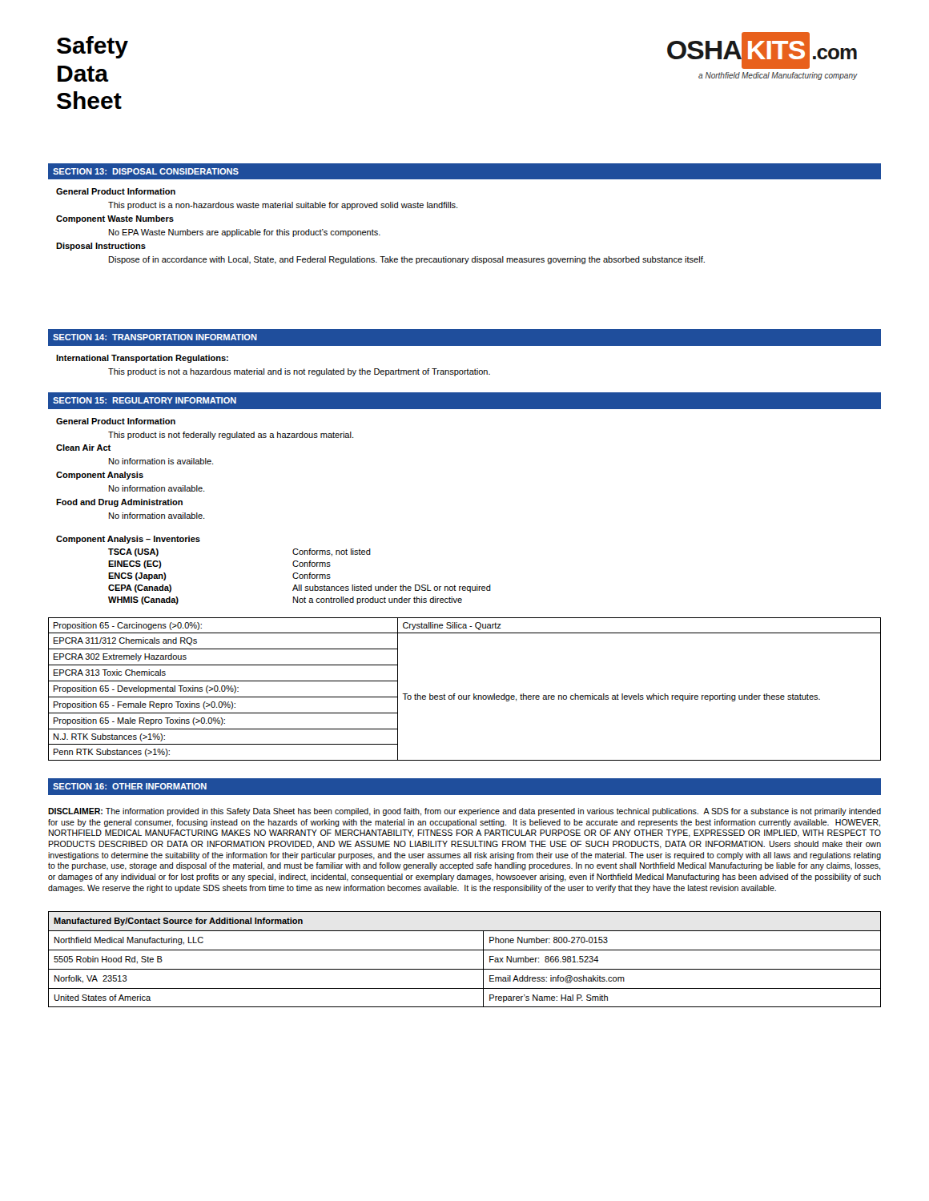Safety
Data
Sheet
OSHA KITS.com
a Northfield Medical Manufacturing company
SECTION 13: DISPOSAL CONSIDERATIONS
General Product Information
This product is a non-hazardous waste material suitable for approved solid waste landfills.
Component Waste Numbers
No EPA Waste Numbers are applicable for this product’s components.
Disposal Instructions
Dispose of in accordance with Local, State, and Federal Regulations. Take the precautionary disposal measures governing the absorbed substance itself.
SECTION 14: TRANSPORTATION INFORMATION
International Transportation Regulations:
This product is not a hazardous material and is not regulated by the Department of Transportation.
SECTION 15: REGULATORY INFORMATION
General Product Information
This product is not federally regulated as a hazardous material.
Clean Air Act
No information is available.
Component Analysis
No information available.
Food and Drug Administration
No information available.
Component Analysis – Inventories
| TSCA (USA) | Conforms, not listed |
| EINECS (EC) | Conforms |
| ENCS (Japan) | Conforms |
| CEPA (Canada) | All substances listed under the DSL or not required |
| WHMIS (Canada) | Not a controlled product under this directive |
| Proposition 65 - Carcinogens (>0.0%): | Crystalline Silica - Quartz |
| EPCRA 311/312 Chemicals and RQs | To the best of our knowledge, there are no chemicals at levels which require reporting under these statutes. |
| EPCRA 302 Extremely Hazardous |
| EPCRA 313 Toxic Chemicals |
| Proposition 65 - Developmental Toxins (>0.0%): |
| Proposition 65 - Female Repro Toxins (>0.0%): |
| Proposition 65 - Male Repro Toxins (>0.0%): |
| N.J. RTK Substances (>1%): |
| Penn RTK Substances (>1%): |
SECTION 16: OTHER INFORMATION
DISCLAIMER: The information provided in this Safety Data Sheet has been compiled, in good faith, from our experience and data presented in various technical publications. A SDS for a substance is not primarily intended for use by the general consumer, focusing instead on the hazards of working with the material in an occupational setting. It is believed to be accurate and represents the best information currently available. HOWEVER, NORTHFIELD MEDICAL MANUFACTURING MAKES NO WARRANTY OF MERCHANTABILITY, FITNESS FOR A PARTICULAR PURPOSE OR OF ANY OTHER TYPE, EXPRESSED OR IMPLIED, WITH RESPECT TO PRODUCTS DESCRIBED OR DATA OR INFORMATION PROVIDED, AND WE ASSUME NO LIABILITY RESULTING FROM THE USE OF SUCH PRODUCTS, DATA OR INFORMATION. Users should make their own investigations to determine the suitability of the information for their particular purposes, and the user assumes all risk arising from their use of the material. The user is required to comply with all laws and regulations relating to the purchase, use, storage and disposal of the material, and must be familiar with and follow generally accepted safe handling procedures. In no event shall Northfield Medical Manufacturing be liable for any claims, losses, or damages of any individual or for lost profits or any special, indirect, incidental, consequential or exemplary damages, howsoever arising, even if Northfield Medical Manufacturing has been advised of the possibility of such damages. We reserve the right to update SDS sheets from time to time as new information becomes available. It is the responsibility of the user to verify that they have the latest revision available.
| Manufactured By/Contact Source for Additional Information |
| --- |
| Northfield Medical Manufacturing, LLC | Phone Number: 800-270-0153 |
| 5505 Robin Hood Rd, Ste B | Fax Number: 866.981.5234 |
| Norfolk, VA 23513 | Email Address: info@oshakits.com |
| United States of America | Preparer’s Name: Hal P. Smith |